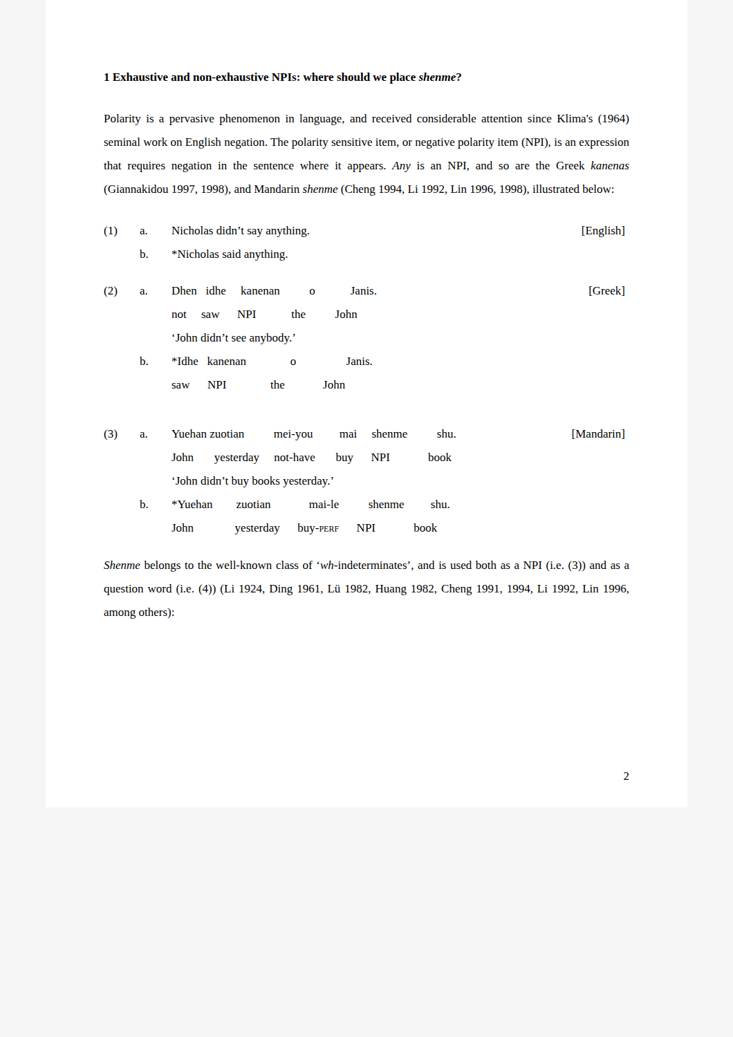1 Exhaustive and non-exhaustive NPIs: where should we place shenme?
Polarity is a pervasive phenomenon in language, and received considerable attention since Klima's (1964) seminal work on English negation. The polarity sensitive item, or negative polarity item (NPI), is an expression that requires negation in the sentence where it appears. Any is an NPI, and so are the Greek kanenas (Giannakidou 1997, 1998), and Mandarin shenme (Cheng 1994, Li 1992, Lin 1996, 1998), illustrated below:
| (1) | a. | Nicholas didn’t say anything. | [English] |
| | b. | *Nicholas said anything. | |
| (2) | a. | Dhen idhe kanenan o Janis. | [Greek] |
| | | not saw NPI the John | |
| | | ‘John didn’t see anybody.’ | |
| | b. | *Idhe kanenan o Janis. | |
| | | saw NPI the John | |
| (3) | a. | Yuehan zuotian mei-you mai shenme shu. | [Mandarin] |
| | | John yesterday not-have buy NPI book | |
| | | ‘John didn’t buy books yesterday.’ | |
| | b. | *Yuehan zuotian mai-le shenme shu. | |
| | | John yesterday buy- perf NPI book | |
Shenme belongs to the well-known class of ‘wh-indeterminates’, and is used both as a NPI (i.e. (3)) and as a question word (i.e. (4)) (Li 1924, Ding 1961, Lü 1982, Huang 1982, Cheng 1991, 1994, Li 1992, Lin 1996, among others):
2